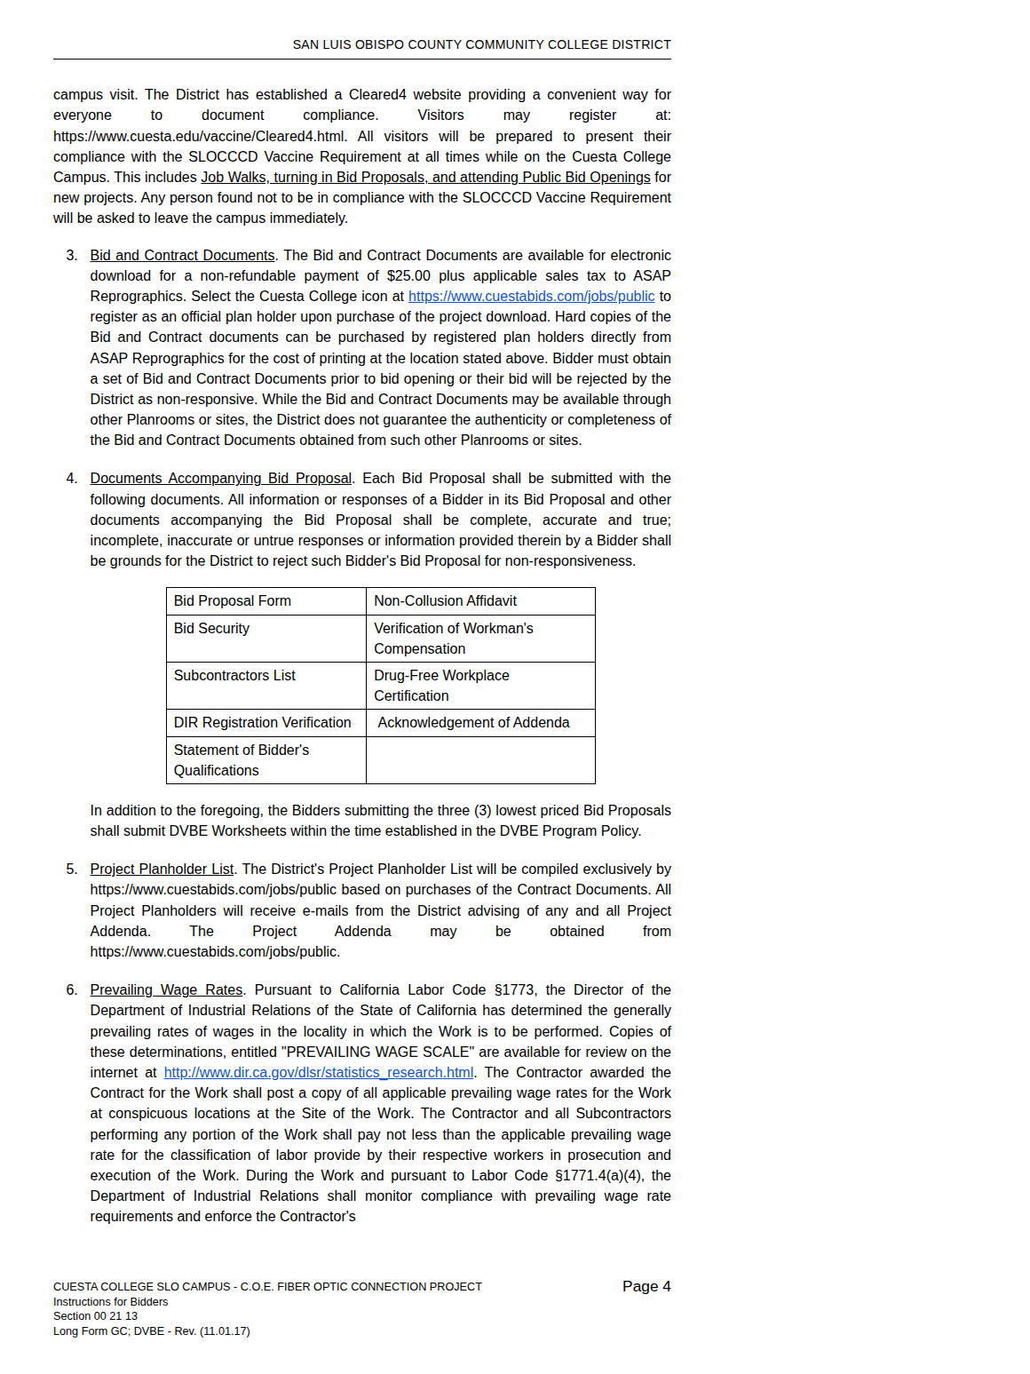SAN LUIS OBISPO COUNTY COMMUNITY COLLEGE DISTRICT
campus visit. The District has established a Cleared4 website providing a convenient way for everyone to document compliance. Visitors may register at: https://www.cuesta.edu/vaccine/Cleared4.html. All visitors will be prepared to present their compliance with the SLOCCCD Vaccine Requirement at all times while on the Cuesta College Campus. This includes Job Walks, turning in Bid Proposals, and attending Public Bid Openings for new projects. Any person found not to be in compliance with the SLOCCCD Vaccine Requirement will be asked to leave the campus immediately.
Bid and Contract Documents. The Bid and Contract Documents are available for electronic download for a non-refundable payment of $25.00 plus applicable sales tax to ASAP Reprographics. Select the Cuesta College icon at https://www.cuestabids.com/jobs/public to register as an official plan holder upon purchase of the project download. Hard copies of the Bid and Contract documents can be purchased by registered plan holders directly from ASAP Reprographics for the cost of printing at the location stated above. Bidder must obtain a set of Bid and Contract Documents prior to bid opening or their bid will be rejected by the District as non-responsive. While the Bid and Contract Documents may be available through other Planrooms or sites, the District does not guarantee the authenticity or completeness of the Bid and Contract Documents obtained from such other Planrooms or sites.
Documents Accompanying Bid Proposal. Each Bid Proposal shall be submitted with the following documents. All information or responses of a Bidder in its Bid Proposal and other documents accompanying the Bid Proposal shall be complete, accurate and true; incomplete, inaccurate or untrue responses or information provided therein by a Bidder shall be grounds for the District to reject such Bidder's Bid Proposal for non-responsiveness.
| Bid Proposal Form | Non-Collusion Affidavit |
| Bid Security | Verification of Workman's Compensation |
| Subcontractors List | Drug-Free Workplace Certification |
| DIR Registration Verification | Acknowledgement of Addenda |
| Statement of Bidder's Qualifications | |
In addition to the foregoing, the Bidders submitting the three (3) lowest priced Bid Proposals shall submit DVBE Worksheets within the time established in the DVBE Program Policy.
Project Planholder List. The District's Project Planholder List will be compiled exclusively by https://www.cuestabids.com/jobs/public based on purchases of the Contract Documents. All Project Planholders will receive e-mails from the District advising of any and all Project Addenda. The Project Addenda may be obtained from https://www.cuestabids.com/jobs/public.
Prevailing Wage Rates. Pursuant to California Labor Code §1773, the Director of the Department of Industrial Relations of the State of California has determined the generally prevailing rates of wages in the locality in which the Work is to be performed. Copies of these determinations, entitled "PREVAILING WAGE SCALE" are available for review on the internet at http://www.dir.ca.gov/dlsr/statistics_research.html. The Contractor awarded the Contract for the Work shall post a copy of all applicable prevailing wage rates for the Work at conspicuous locations at the Site of the Work. The Contractor and all Subcontractors performing any portion of the Work shall pay not less than the applicable prevailing wage rate for the classification of labor provide by their respective workers in prosecution and execution of the Work. During the Work and pursuant to Labor Code §1771.4(a)(4), the Department of Industrial Relations shall monitor compliance with prevailing wage rate requirements and enforce the Contractor's
Page 4 CUESTA COLLEGE SLO CAMPUS - C.O.E. FIBER OPTIC CONNECTION PROJECT Instructions for Bidders Section 00 21 13 Long Form GC; DVBE - Rev. (11.01.17)